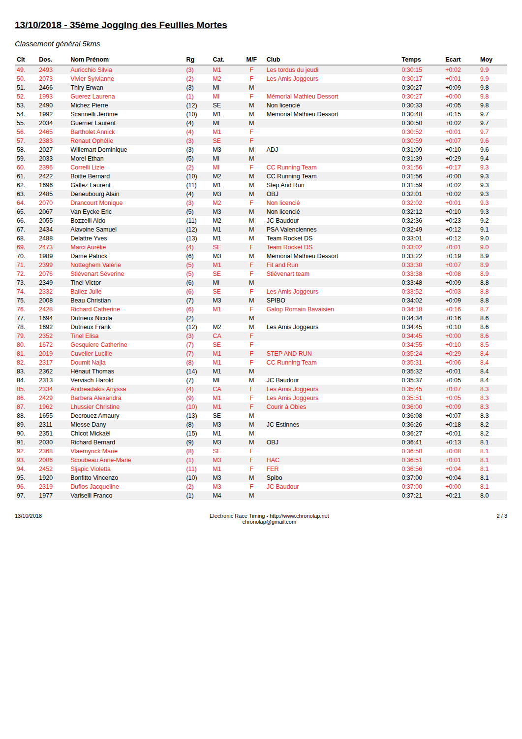13/10/2018 - 35ème Jogging des Feuilles Mortes
Classement général 5kms
| Clt | Dos. | Nom Prénom | Rg | Cat. | M/F | Club | Temps | Ecart | Moy |
| --- | --- | --- | --- | --- | --- | --- | --- | --- | --- |
| 49. | 2493 | Auricchio Silvia | (3) | M1 | F | Les tordus du jeudi | 0:30:15 | +0:02 | 9.9 |
| 50. | 2073 | Vivier Sylvianne | (2) | M2 | F | Les Amis Joggeurs | 0:30:17 | +0:01 | 9.9 |
| 51. | 2466 | Thiry Erwan | (3) | MI | M | | 0:30:27 | +0:09 | 9.8 |
| 52. | 1993 | Guerez Laurena | (1) | MI | F | Mémorial Mathieu Dessort | 0:30:27 | +0:00 | 9.8 |
| 53. | 2490 | Michez Pierre | (12) | SE | M | Non licencié | 0:30:33 | +0:05 | 9.8 |
| 54. | 1992 | Scannelli Jérôme | (10) | M1 | M | Mémorial Mathieu Dessort | 0:30:48 | +0:15 | 9.7 |
| 55. | 2034 | Guerrier Laurent | (4) | MI | M | | 0:30:50 | +0:02 | 9.7 |
| 56. | 2465 | Bartholet Annick | (4) | M1 | F | | 0:30:52 | +0:01 | 9.7 |
| 57. | 2383 | Renaut Ophélie | (3) | SE | F | | 0:30:59 | +0:07 | 9.6 |
| 58. | 2027 | Willemart Dominique | (3) | M3 | M | ADJ | 0:31:09 | +0:10 | 9.6 |
| 59. | 2033 | Morel Ethan | (5) | MI | M | | 0:31:39 | +0:29 | 9.4 |
| 60. | 2396 | Correlli Lizie | (2) | MI | F | CC Running Team | 0:31:56 | +0:17 | 9.3 |
| 61. | 2422 | Boitte Bernard | (10) | M2 | M | CC Running Team | 0:31:56 | +0:00 | 9.3 |
| 62. | 1696 | Gallez Laurent | (11) | M1 | M | Step And Run | 0:31:59 | +0:02 | 9.3 |
| 63. | 2485 | Deneubourg Alain | (4) | M3 | M | OBJ | 0:32:01 | +0:02 | 9.3 |
| 64. | 2070 | Drancourt Monique | (3) | M2 | F | Non licencié | 0:32:02 | +0:01 | 9.3 |
| 65. | 2067 | Van Eycke Eric | (5) | M3 | M | Non licencié | 0:32:12 | +0:10 | 9.3 |
| 66. | 2055 | Bozzelli Aldo | (11) | M2 | M | JC Baudour | 0:32:36 | +0:23 | 9.2 |
| 67. | 2434 | Alavoine Samuel | (12) | M1 | M | PSA Valenciennes | 0:32:49 | +0:12 | 9.1 |
| 68. | 2488 | Delattre Yves | (13) | M1 | M | Team Rocket DS | 0:33:01 | +0:12 | 9.0 |
| 69. | 2473 | Marci Aurélie | (4) | SE | F | Team Rocket DS | 0:33:02 | +0:01 | 9.0 |
| 70. | 1989 | Dame Patrick | (6) | M3 | M | Mémorial Mathieu Dessort | 0:33:22 | +0:19 | 8.9 |
| 71. | 2399 | Notteghem Valérie | (5) | M1 | F | Fit and Run | 0:33:30 | +0:07 | 8.9 |
| 72. | 2076 | Stiévenart Séverine | (5) | SE | F | Stiévenart team | 0:33:38 | +0:08 | 8.9 |
| 73. | 2349 | Tinel Victor | (6) | MI | M | | 0:33:48 | +0:09 | 8.8 |
| 74. | 2332 | Ballez Julie | (6) | SE | F | Les Amis Joggeurs | 0:33:52 | +0:03 | 8.8 |
| 75. | 2008 | Beau Christian | (7) | M3 | M | SPIBO | 0:34:02 | +0:09 | 8.8 |
| 76. | 2428 | Richard Catherine | (6) | M1 | F | Galop Romain Bavaisien | 0:34:18 | +0:16 | 8.7 |
| 77. | 1694 | Dutrieux Nicola | (2) | | M | | 0:34:34 | +0:16 | 8.6 |
| 78. | 1692 | Dutrieux Frank | (12) | M2 | M | Les Amis Joggeurs | 0:34:45 | +0:10 | 8.6 |
| 79. | 2352 | Tinel Elisa | (3) | CA | F | | 0:34:45 | +0:00 | 8.6 |
| 80. | 1672 | Gesquiere Catherine | (7) | SE | F | | 0:34:55 | +0:10 | 8.5 |
| 81. | 2019 | Cuvelier Lucille | (7) | M1 | F | STEP AND RUN | 0:35:24 | +0:29 | 8.4 |
| 82. | 2317 | Doumit Najla | (8) | M1 | F | CC Running Team | 0:35:31 | +0:06 | 8.4 |
| 83. | 2362 | Hénaut Thomas | (14) | M1 | M | | 0:35:32 | +0:01 | 8.4 |
| 84. | 2313 | Vervisch Harold | (7) | MI | M | JC Baudour | 0:35:37 | +0:05 | 8.4 |
| 85. | 2334 | Andreadakis Anyssa | (4) | CA | F | Les Amis Joggeurs | 0:35:45 | +0:07 | 8.3 |
| 86. | 2429 | Barbera Alexandra | (9) | M1 | F | Les Amis Joggeurs | 0:35:51 | +0:05 | 8.3 |
| 87. | 1962 | Lhussier Christine | (10) | M1 | F | Courir à Obies | 0:36:00 | +0:09 | 8.3 |
| 88. | 1655 | Decrouez Amaury | (13) | SE | M | | 0:36:08 | +0:07 | 8.3 |
| 89. | 2311 | Miesse Dany | (8) | M3 | M | JC Estinnes | 0:36:26 | +0:18 | 8.2 |
| 90. | 2351 | Chicot Mickaël | (15) | M1 | M | | 0:36:27 | +0:01 | 8.2 |
| 91. | 2030 | Richard Bernard | (9) | M3 | M | OBJ | 0:36:41 | +0:13 | 8.1 |
| 92. | 2368 | Vlaemynck Marie | (8) | SE | F | | 0:36:50 | +0:08 | 8.1 |
| 93. | 2006 | Scoubeau Anne-Marie | (1) | M3 | F | HAC | 0:36:51 | +0:01 | 8.1 |
| 94. | 2452 | Sljapic Violetta | (11) | M1 | F | FER | 0:36:56 | +0:04 | 8.1 |
| 95. | 1920 | Bonfitto Vincenzo | (10) | M3 | M | Spibo | 0:37:00 | +0:04 | 8.1 |
| 96. | 2319 | Duflos Jacqueline | (2) | M3 | F | JC Baudour | 0:37:00 | +0:00 | 8.1 |
| 97. | 1977 | Variselli Franco | (1) | M4 | M | | 0:37:21 | +0:21 | 8.0 |
13/10/2018
Electronic Race Timing - http://www.chronolap.net
chronolap@gmail.com
2 / 3